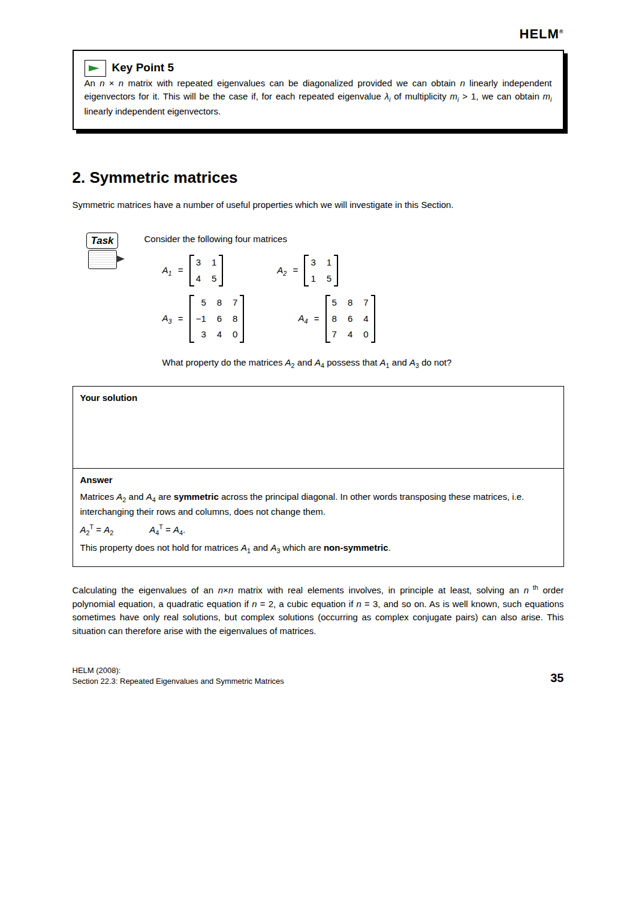HELM®
Key Point 5
An n × n matrix with repeated eigenvalues can be diagonalized provided we can obtain n linearly independent eigenvectors for it. This will be the case if, for each repeated eigenvalue λi of multiplicity mi > 1, we can obtain mi linearly independent eigenvectors.
2. Symmetric matrices
Symmetric matrices have a number of useful properties which we will investigate in this Section.
Task
Consider the following four matrices
A1 =
| 3 | 1 |
| 4 | 5 |
A2 =
| 3 | 1 |
| 1 | 5 |
A3 =
| 5 | 8 | 7 |
| −1 | 6 | 8 |
| 3 | 4 | 0 |
A4 =
| 5 | 8 | 7 |
| 8 | 6 | 4 |
| 7 | 4 | 0 |
What property do the matrices A2 and A4 possess that A1 and A3 do not?
Your solution
Answer
Matrices A2 and A4 are symmetric across the principal diagonal. In other words transposing these matrices, i.e. interchanging their rows and columns, does not change them.
A2T = A2 A4T = A4.
This property does not hold for matrices A1 and A3 which are non-symmetric.
Calculating the eigenvalues of an n×n matrix with real elements involves, in principle at least, solving an n th order polynomial equation, a quadratic equation if n = 2, a cubic equation if n = 3, and so on. As is well known, such equations sometimes have only real solutions, but complex solutions (occurring as complex conjugate pairs) can also arise. This situation can therefore arise with the eigenvalues of matrices.
HELM (2008):
Section 22.3: Repeated Eigenvalues and Symmetric Matrices
35